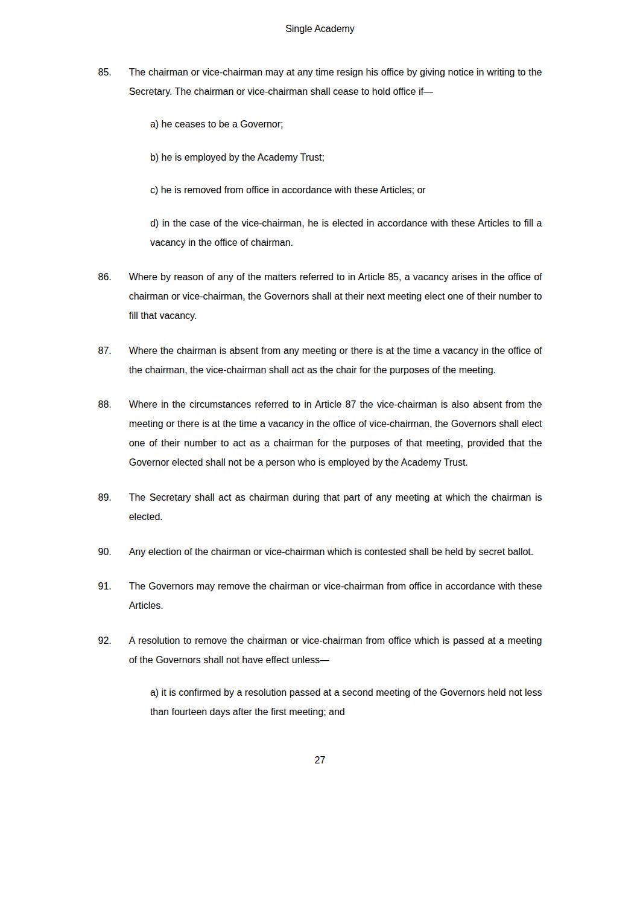Single Academy
85.
The chairman or vice-chairman may at any time resign his office by giving notice in writing to the Secretary. The chairman or vice-chairman shall cease to hold office if—
a) he ceases to be a Governor;
b) he is employed by the Academy Trust;
c) he is removed from office in accordance with these Articles; or
d) in the case of the vice-chairman, he is elected in accordance with these Articles to fill a vacancy in the office of chairman.
86.
Where by reason of any of the matters referred to in Article 85, a vacancy arises in the office of chairman or vice-chairman, the Governors shall at their next meeting elect one of their number to fill that vacancy.
87.
Where the chairman is absent from any meeting or there is at the time a vacancy in the office of the chairman, the vice-chairman shall act as the chair for the purposes of the meeting.
88.
Where in the circumstances referred to in Article 87 the vice-chairman is also absent from the meeting or there is at the time a vacancy in the office of vice-chairman, the Governors shall elect one of their number to act as a chairman for the purposes of that meeting, provided that the Governor elected shall not be a person who is employed by the Academy Trust.
89.
The Secretary shall act as chairman during that part of any meeting at which the chairman is elected.
90.
Any election of the chairman or vice-chairman which is contested shall be held by secret ballot.
91.
The Governors may remove the chairman or vice-chairman from office in accordance with these Articles.
92.
A resolution to remove the chairman or vice-chairman from office which is passed at a meeting of the Governors shall not have effect unless—
a) it is confirmed by a resolution passed at a second meeting of the Governors held not less than fourteen days after the first meeting; and
27